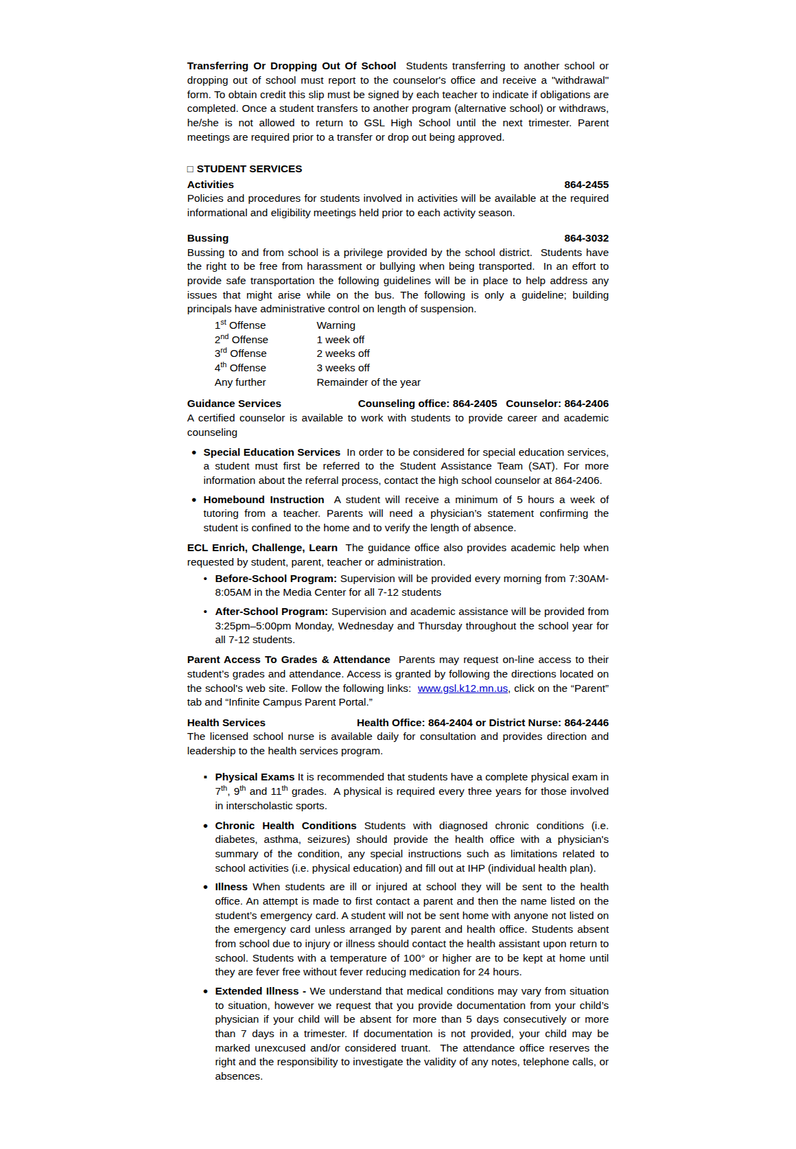Transferring Or Dropping Out Of School Students transferring to another school or dropping out of school must report to the counselor's office and receive a "withdrawal" form. To obtain credit this slip must be signed by each teacher to indicate if obligations are completed. Once a student transfers to another program (alternative school) or withdraws, he/she is not allowed to return to GSL High School until the next trimester. Parent meetings are required prior to a transfer or drop out being approved.
STUDENT SERVICES
Activities 864-2455
Policies and procedures for students involved in activities will be available at the required informational and eligibility meetings held prior to each activity season.
Bussing 864-3032
Bussing to and from school is a privilege provided by the school district. Students have the right to be free from harassment or bullying when being transported. In an effort to provide safe transportation the following guidelines will be in place to help address any issues that might arise while on the bus. The following is only a guideline; building principals have administrative control on length of suspension.
| 1 st Offense | Warning |
| 2 nd Offense | 1 week off |
| 3 rd Offense | 2 weeks off |
| 4 th Offense | 3 weeks off |
| Any further | Remainder of the year |
Guidance Services Counseling office: 864-2405 Counselor: 864-2406
A certified counselor is available to work with students to provide career and academic counseling
Special Education Services In order to be considered for special education services, a student must first be referred to the Student Assistance Team (SAT). For more information about the referral process, contact the high school counselor at 864-2406.
Homebound Instruction A student will receive a minimum of 5 hours a week of tutoring from a teacher. Parents will need a physician’s statement confirming the student is confined to the home and to verify the length of absence.
ECL Enrich, Challenge, Learn The guidance office also provides academic help when requested by student, parent, teacher or administration.
Before-School Program: Supervision will be provided every morning from 7:30AM-8:05AM in the Media Center for all 7-12 students
After-School Program: Supervision and academic assistance will be provided from 3:25pm–5:00pm Monday, Wednesday and Thursday throughout the school year for all 7-12 students.
Parent Access To Grades & Attendance Parents may request on-line access to their student’s grades and attendance. Access is granted by following the directions located on the school's web site. Follow the following links: www.gsl.k12.mn.us, click on the “Parent” tab and “Infinite Campus Parent Portal.”
Health Services Health Office: 864-2404 or District Nurse: 864-2446
The licensed school nurse is available daily for consultation and provides direction and leadership to the health services program.
Physical Exams It is recommended that students have a complete physical exam in 7th, 9th and 11th grades. A physical is required every three years for those involved in interscholastic sports.
Chronic Health Conditions Students with diagnosed chronic conditions (i.e. diabetes, asthma, seizures) should provide the health office with a physician's summary of the condition, any special instructions such as limitations related to school activities (i.e. physical education) and fill out at IHP (individual health plan).
Illness When students are ill or injured at school they will be sent to the health office. An attempt is made to first contact a parent and then the name listed on the student’s emergency card. A student will not be sent home with anyone not listed on the emergency card unless arranged by parent and health office. Students absent from school due to injury or illness should contact the health assistant upon return to school. Students with a temperature of 100° or higher are to be kept at home until they are fever free without fever reducing medication for 24 hours.
Extended Illness - We understand that medical conditions may vary from situation to situation, however we request that you provide documentation from your child’s physician if your child will be absent for more than 5 days consecutively or more than 7 days in a trimester. If documentation is not provided, your child may be marked unexcused and/or considered truant. The attendance office reserves the right and the responsibility to investigate the validity of any notes, telephone calls, or absences.